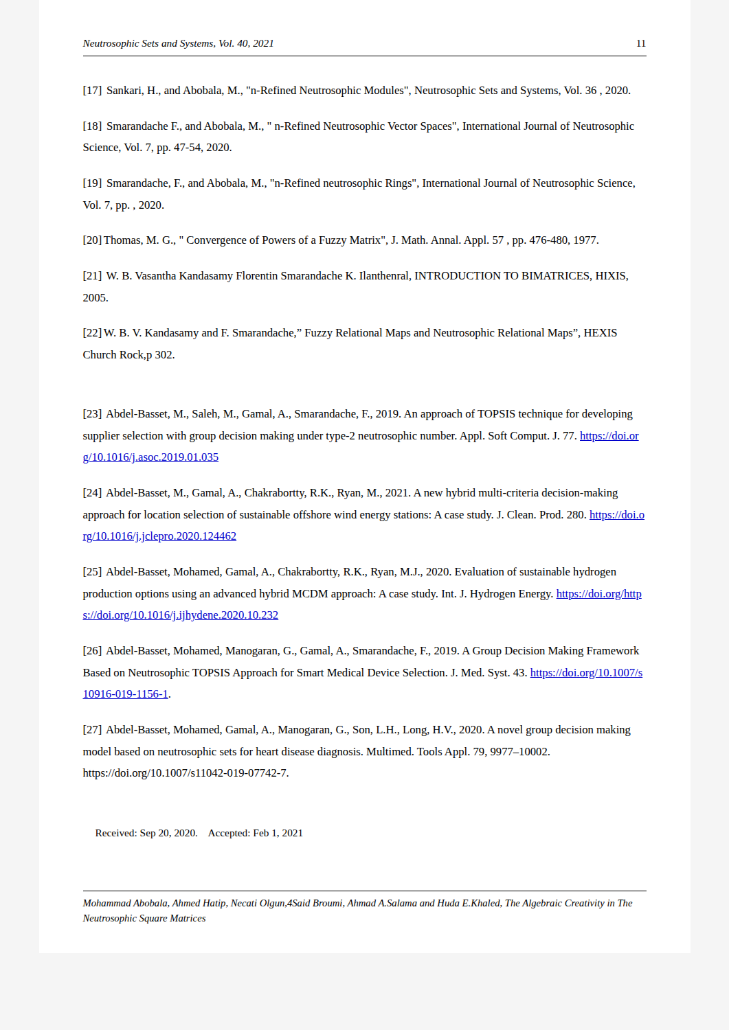Neutrosophic Sets and Systems, Vol. 40, 2021 11
[17] Sankari, H., and Abobala, M., "n-Refined Neutrosophic Modules", Neutrosophic Sets and Systems, Vol. 36 , 2020.
[18] Smarandache F., and Abobala, M., " n-Refined Neutrosophic Vector Spaces", International Journal of Neutrosophic Science, Vol. 7, pp. 47-54, 2020.
[19] Smarandache, F., and Abobala, M., "n-Refined neutrosophic Rings", International Journal of Neutrosophic Science, Vol. 7, pp. , 2020.
[20] Thomas, M. G., " Convergence of Powers of a Fuzzy Matrix", J. Math. Annal. Appl. 57 , pp. 476-480, 1977.
[21] W. B. Vasantha Kandasamy Florentin Smarandache K. Ilanthenral, INTRODUCTION TO BIMATRICES, HIXIS, 2005.
[22] W. B. V. Kandasamy and F. Smarandache,” Fuzzy Relational Maps and Neutrosophic Relational Maps”, HEXIS Church Rock,p 302.
[23] Abdel-Basset, M., Saleh, M., Gamal, A., Smarandache, F., 2019. An approach of TOPSIS technique for developing supplier selection with group decision making under type-2 neutrosophic number. Appl. Soft Comput. J. 77. https://doi.org/10.1016/j.asoc.2019.01.035
[24] Abdel-Basset, M., Gamal, A., Chakrabortty, R.K., Ryan, M., 2021. A new hybrid multi-criteria decision-making approach for location selection of sustainable offshore wind energy stations: A case study. J. Clean. Prod. 280. https://doi.org/10.1016/j.jclepro.2020.124462
[25] Abdel-Basset, Mohamed, Gamal, A., Chakrabortty, R.K., Ryan, M.J., 2020. Evaluation of sustainable hydrogen production options using an advanced hybrid MCDM approach: A case study. Int. J. Hydrogen Energy. https://doi.org/https://doi.org/10.1016/j.ijhydene.2020.10.232
[26] Abdel-Basset, Mohamed, Manogaran, G., Gamal, A., Smarandache, F., 2019. A Group Decision Making Framework Based on Neutrosophic TOPSIS Approach for Smart Medical Device Selection. J. Med. Syst. 43. https://doi.org/10.1007/s10916-019-1156-1.
[27] Abdel-Basset, Mohamed, Gamal, A., Manogaran, G., Son, L.H., Long, H.V., 2020. A novel group decision making model based on neutrosophic sets for heart disease diagnosis. Multimed. Tools Appl. 79, 9977–10002. https://doi.org/10.1007/s11042-019-07742-7.
Received: Sep 20, 2020. Accepted: Feb 1, 2021
Mohammad Abobala, Ahmed Hatip, Necati Olgun,4Said Broumi, Ahmad A.Salama and Huda E.Khaled, The Algebraic Creativity in The Neutrosophic Square Matrices